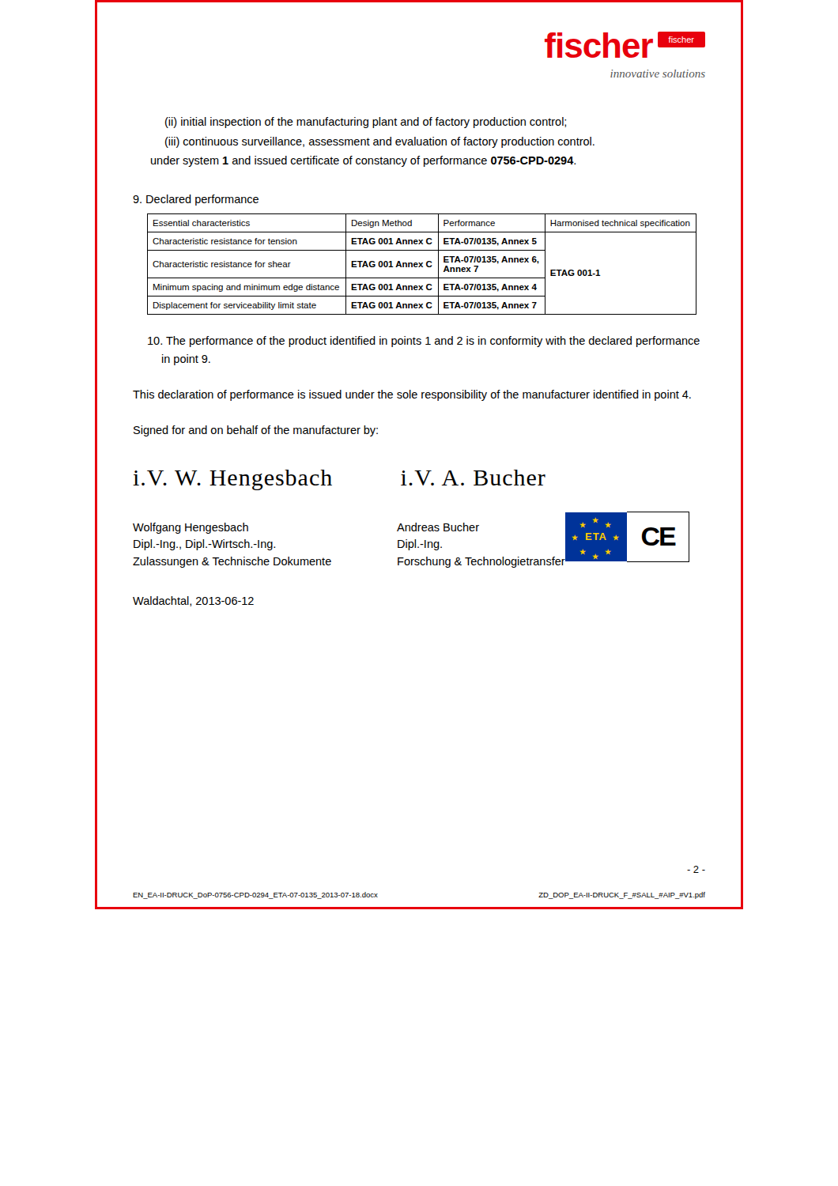fischer fischer
innovative solutions
(ii) initial inspection of the manufacturing plant and of factory production control;
(iii) continuous surveillance, assessment and evaluation of factory production control.
under system 1 and issued certificate of constancy of performance 0756-CPD-0294.
9. Declared performance
| Essential characteristics | Design Method | Performance | Harmonised technical specification |
| --- | --- | --- | --- |
| Characteristic resistance for tension | ETAG 001 Annex C | ETA-07/0135, Annex 5 | ETAG 001-1 |
| Characteristic resistance for shear | ETAG 001 Annex C | ETA-07/0135, Annex 6, Annex 7 |
| Minimum spacing and minimum edge distance | ETAG 001 Annex C | ETA-07/0135, Annex 4 |
| Displacement for serviceability limit state | ETAG 001 Annex C | ETA-07/0135, Annex 7 |
10. The performance of the product identified in points 1 and 2 is in conformity with the declared performance in point 9.
This declaration of performance is issued under the sole responsibility of the manufacturer identified in point 4.
Signed for and on behalf of the manufacturer by:
i.V. W. Hengesbach i.V. A. Bucher
Wolfgang Hengesbach
Dipl.-Ing., Dipl.-Wirtsch.-Ing.
Zulassungen & Technische Dokumente
Andreas Bucher
Dipl.-Ing.
Forschung & Technologietransfer
★ ★ ★ ★ ★ ★ ★ ★
ETA
CE
Waldachtal, 2013-06-12
- 2 -
EN_EA-II-DRUCK_DoP-0756-CPD-0294_ETA-07-0135_2013-07-18.docx ZD_DOP_EA-II-DRUCK_F_#SALL_#AIP_#V1.pdf